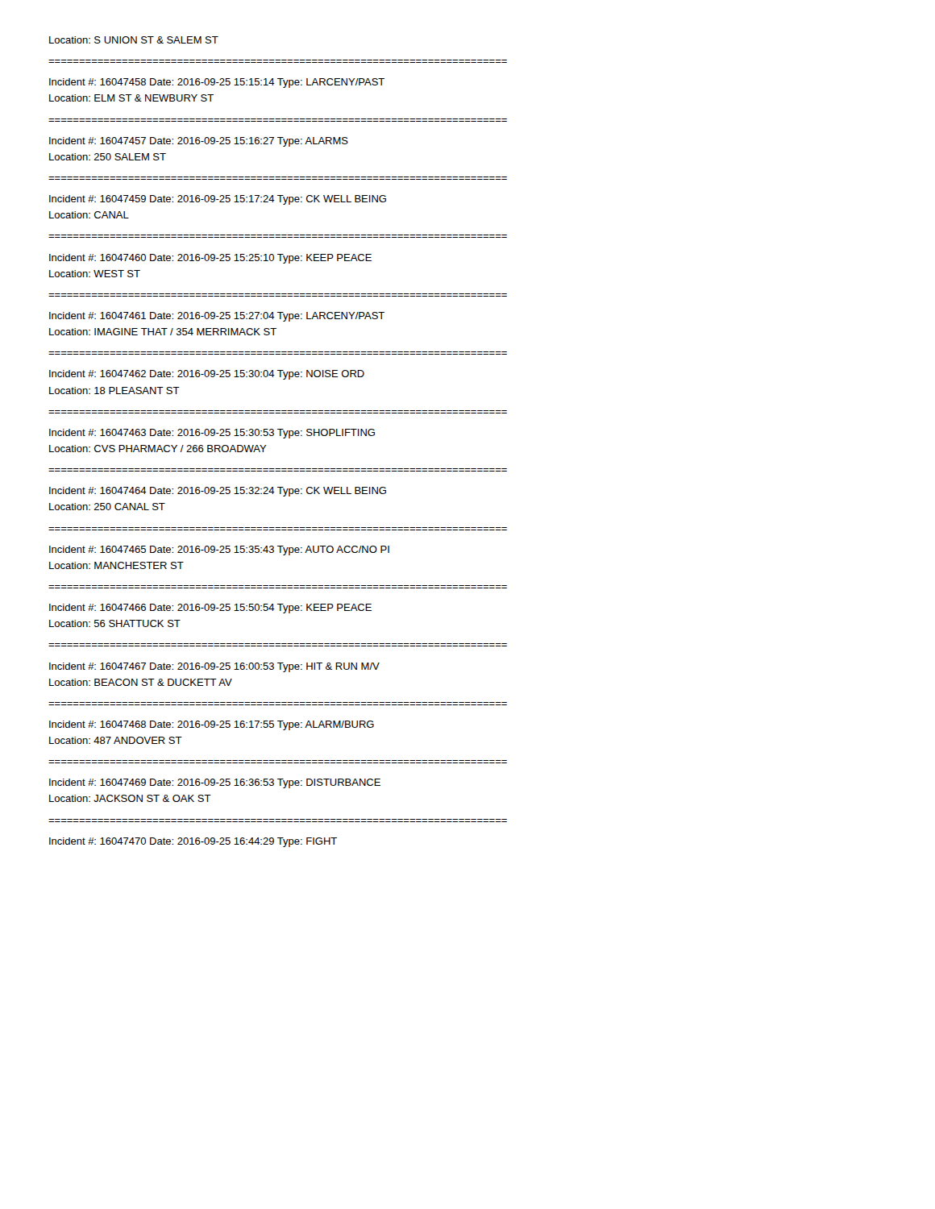Location: S UNION ST & SALEM ST
===========================================================================
Incident #: 16047458 Date: 2016-09-25 15:15:14 Type: LARCENY/PAST
Location: ELM ST & NEWBURY ST
===========================================================================
Incident #: 16047457 Date: 2016-09-25 15:16:27 Type: ALARMS
Location: 250 SALEM ST
===========================================================================
Incident #: 16047459 Date: 2016-09-25 15:17:24 Type: CK WELL BEING
Location: CANAL
===========================================================================
Incident #: 16047460 Date: 2016-09-25 15:25:10 Type: KEEP PEACE
Location: WEST ST
===========================================================================
Incident #: 16047461 Date: 2016-09-25 15:27:04 Type: LARCENY/PAST
Location: IMAGINE THAT / 354 MERRIMACK ST
===========================================================================
Incident #: 16047462 Date: 2016-09-25 15:30:04 Type: NOISE ORD
Location: 18 PLEASANT ST
===========================================================================
Incident #: 16047463 Date: 2016-09-25 15:30:53 Type: SHOPLIFTING
Location: CVS PHARMACY / 266 BROADWAY
===========================================================================
Incident #: 16047464 Date: 2016-09-25 15:32:24 Type: CK WELL BEING
Location: 250 CANAL ST
===========================================================================
Incident #: 16047465 Date: 2016-09-25 15:35:43 Type: AUTO ACC/NO PI
Location: MANCHESTER ST
===========================================================================
Incident #: 16047466 Date: 2016-09-25 15:50:54 Type: KEEP PEACE
Location: 56 SHATTUCK ST
===========================================================================
Incident #: 16047467 Date: 2016-09-25 16:00:53 Type: HIT & RUN M/V
Location: BEACON ST & DUCKETT AV
===========================================================================
Incident #: 16047468 Date: 2016-09-25 16:17:55 Type: ALARM/BURG
Location: 487 ANDOVER ST
===========================================================================
Incident #: 16047469 Date: 2016-09-25 16:36:53 Type: DISTURBANCE
Location: JACKSON ST & OAK ST
===========================================================================
Incident #: 16047470 Date: 2016-09-25 16:44:29 Type: FIGHT